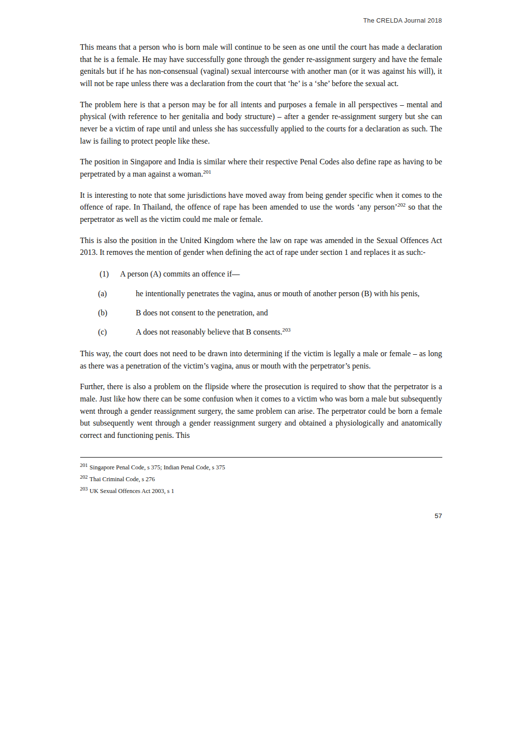The CRELDA Journal 2018
This means that a person who is born male will continue to be seen as one until the court has made a declaration that he is a female. He may have successfully gone through the gender re-assignment surgery and have the female genitals but if he has non-consensual (vaginal) sexual intercourse with another man (or it was against his will), it will not be rape unless there was a declaration from the court that ‘he’ is a ‘she’ before the sexual act.
The problem here is that a person may be for all intents and purposes a female in all perspectives – mental and physical (with reference to her genitalia and body structure) – after a gender re-assignment surgery but she can never be a victim of rape until and unless she has successfully applied to the courts for a declaration as such. The law is failing to protect people like these.
The position in Singapore and India is similar where their respective Penal Codes also define rape as having to be perpetrated by a man against a woman.201
It is interesting to note that some jurisdictions have moved away from being gender specific when it comes to the offence of rape. In Thailand, the offence of rape has been amended to use the words ‘any person’202 so that the perpetrator as well as the victim could me male or female.
This is also the position in the United Kingdom where the law on rape was amended in the Sexual Offences Act 2013. It removes the mention of gender when defining the act of rape under section 1 and replaces it as such:-
(1) A person (A) commits an offence if—
(a) he intentionally penetrates the vagina, anus or mouth of another person (B) with his penis,
(b) B does not consent to the penetration, and
(c) A does not reasonably believe that B consents.203
This way, the court does not need to be drawn into determining if the victim is legally a male or female – as long as there was a penetration of the victim’s vagina, anus or mouth with the perpetrator’s penis.
Further, there is also a problem on the flipside where the prosecution is required to show that the perpetrator is a male. Just like how there can be some confusion when it comes to a victim who was born a male but subsequently went through a gender reassignment surgery, the same problem can arise. The perpetrator could be born a female but subsequently went through a gender reassignment surgery and obtained a physiologically and anatomically correct and functioning penis. This
201 Singapore Penal Code, s 375; Indian Penal Code, s 375
202 Thai Criminal Code, s 276
203 UK Sexual Offences Act 2003, s 1
57